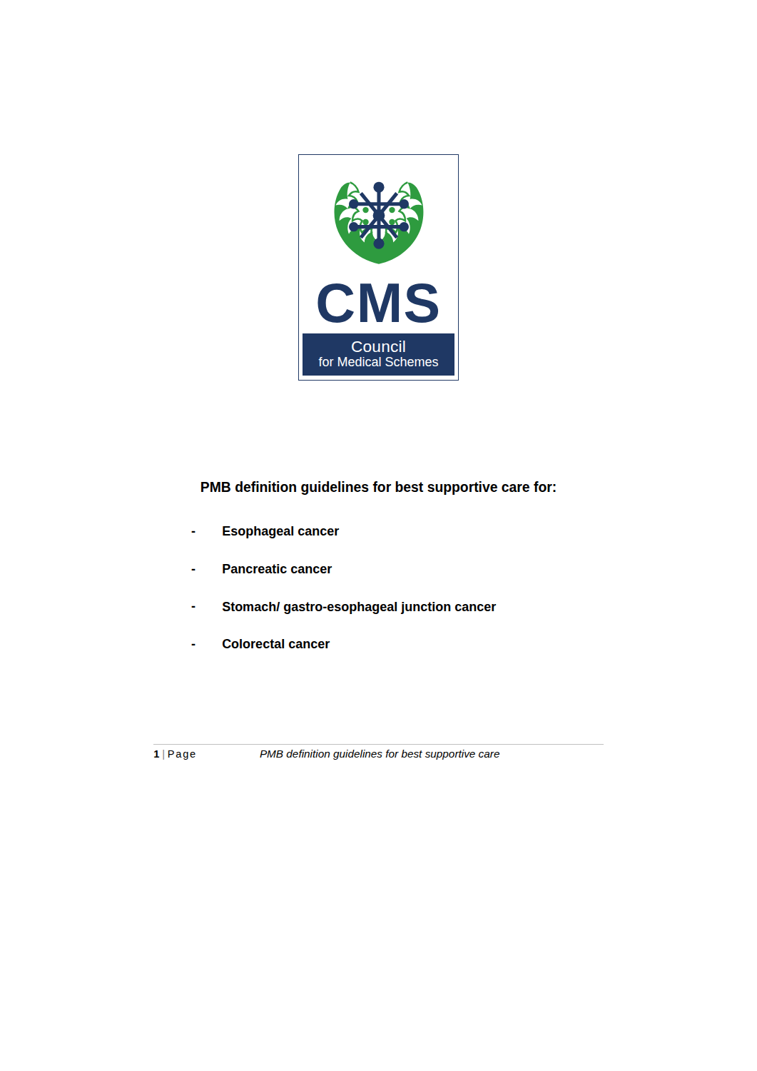CMS
Council
for Medical Schemes
PMB definition guidelines for best supportive care for:
Esophageal cancer
Pancreatic cancer
Stomach/ gastro-esophageal junction cancer
Colorectal cancer
1|Page
PMB definition guidelines for best supportive care